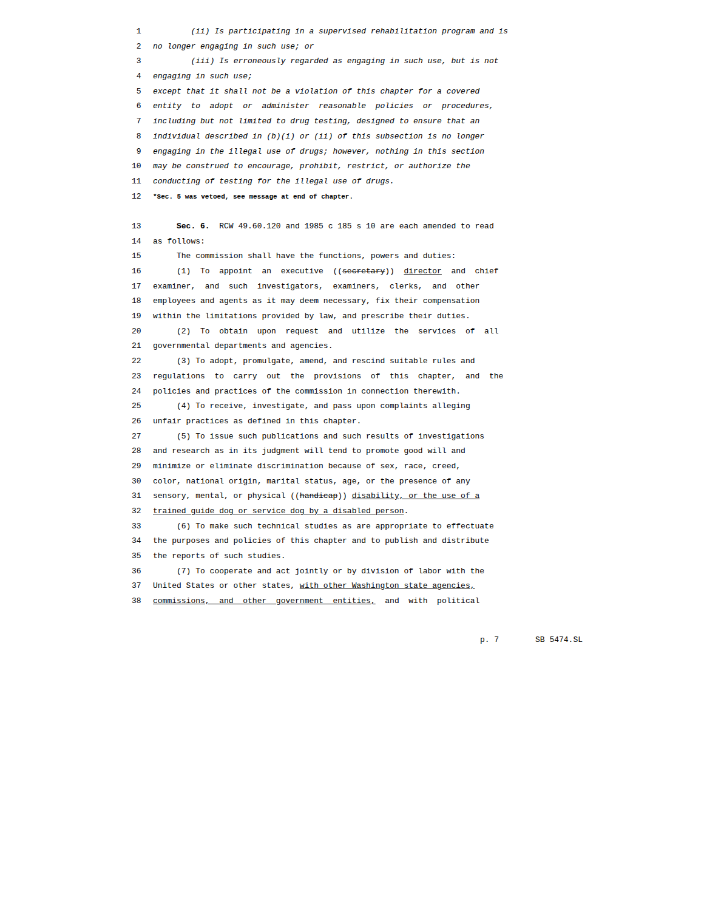1 (ii) Is participating in a supervised rehabilitation program and is
2 no longer engaging in such use; or
3 (iii) Is erroneously regarded as engaging in such use, but is not
4 engaging in such use;
5 except that it shall not be a violation of this chapter for a covered
6 entity to adopt or administer reasonable policies or procedures,
7 including but not limited to drug testing, designed to ensure that an
8 individual described in (b)(i) or (ii) of this subsection is no longer
9 engaging in the illegal use of drugs; however, nothing in this section
10 may be construed to encourage, prohibit, restrict, or authorize the
11 conducting of testing for the illegal use of drugs.
12*Sec. 5 was vetoed, see message at end of chapter.
13 Sec. 6. RCW 49.60.120 and 1985 c 185 s 10 are each amended to read
14 as follows:
15 The commission shall have the functions, powers and duties:
16 (1) To appoint an executive ((secretary)) director and chief
17 examiner, and such investigators, examiners, clerks, and other
18 employees and agents as it may deem necessary, fix their compensation
19 within the limitations provided by law, and prescribe their duties.
20 (2) To obtain upon request and utilize the services of all
21 governmental departments and agencies.
22 (3) To adopt, promulgate, amend, and rescind suitable rules and
23 regulations to carry out the provisions of this chapter, and the
24 policies and practices of the commission in connection therewith.
25 (4) To receive, investigate, and pass upon complaints alleging
26 unfair practices as defined in this chapter.
27 (5) To issue such publications and such results of investigations
28 and research as in its judgment will tend to promote good will and
29 minimize or eliminate discrimination because of sex, race, creed,
30 color, national origin, marital status, age, or the presence of any
31 sensory, mental, or physical ((handicap)) disability, or the use of a
32 trained guide dog or service dog by a disabled person.
33 (6) To make such technical studies as are appropriate to effectuate
34 the purposes and policies of this chapter and to publish and distribute
35 the reports of such studies.
36 (7) To cooperate and act jointly or by division of labor with the
37 United States or other states, with other Washington state agencies,
38 commissions, and other government entities, and with political
p. 7 SB 5474.SL